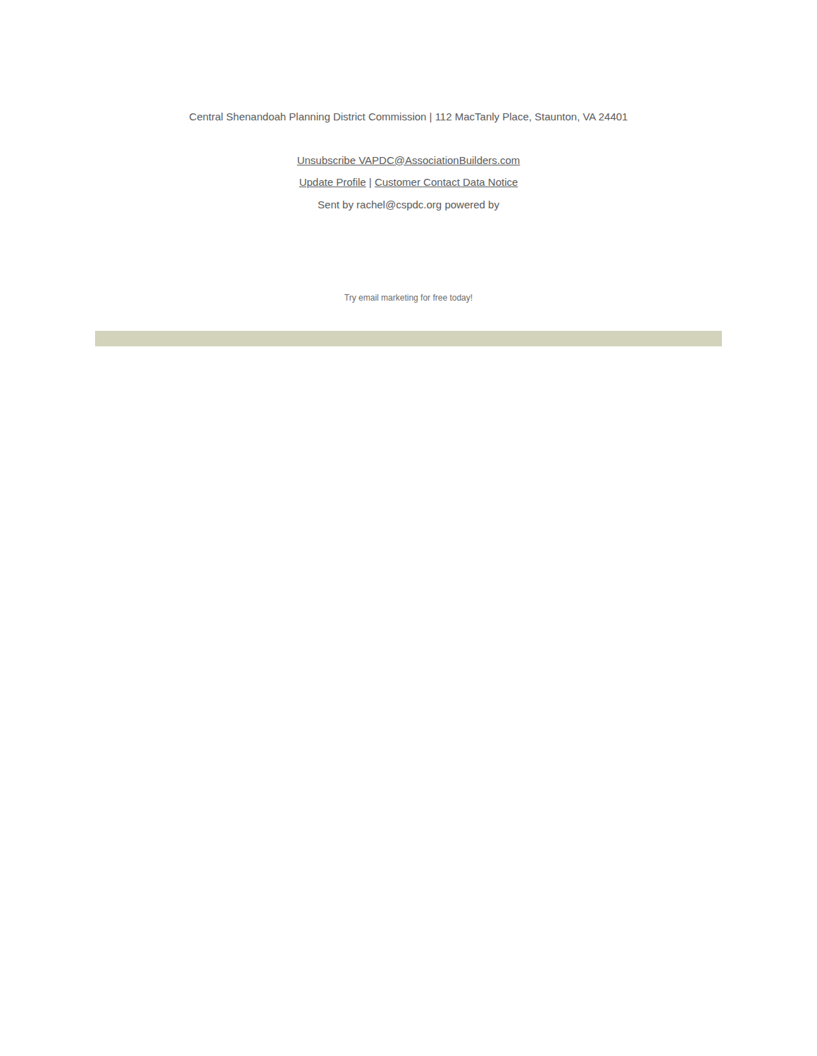Central Shenandoah Planning District Commission | 112 MacTanly Place, Staunton, VA 24401
Unsubscribe VAPDC@AssociationBuilders.com
Update Profile | Customer Contact Data Notice
Sent by rachel@cspdc.org powered by
Try email marketing for free today!